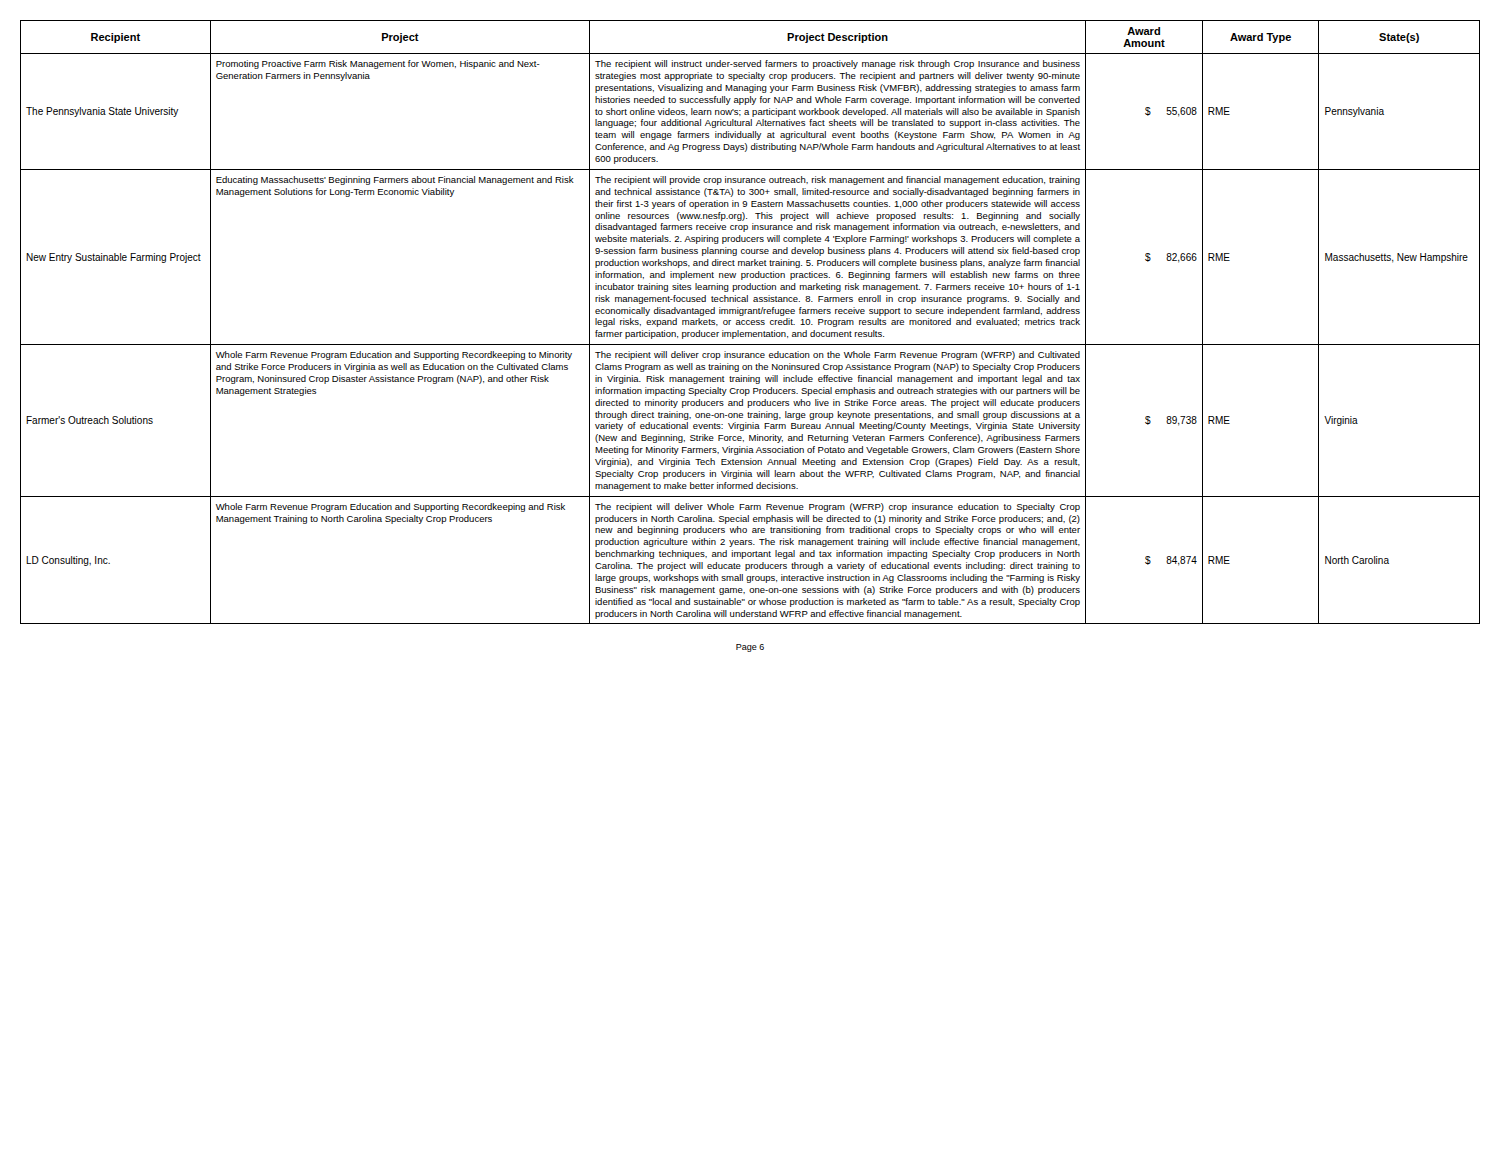| Recipient | Project | Project Description | Award Amount | Award Type | State(s) |
| --- | --- | --- | --- | --- | --- |
| The Pennsylvania State University | Promoting Proactive Farm Risk Management for Women, Hispanic and Next-Generation Farmers in Pennsylvania | The recipient will instruct under-served farmers to proactively manage risk through Crop Insurance and business strategies most appropriate to specialty crop producers. The recipient and partners will deliver twenty 90-minute presentations, Visualizing and Managing your Farm Business Risk (VMFBR), addressing strategies to amass farm histories needed to successfully apply for NAP and Whole Farm coverage. Important information will be converted to short online videos, learn now's; a participant workbook developed. All materials will also be available in Spanish language; four additional Agricultural Alternatives fact sheets will be translated to support in-class activities. The team will engage farmers individually at agricultural event booths (Keystone Farm Show, PA Women in Ag Conference, and Ag Progress Days) distributing NAP/Whole Farm handouts and Agricultural Alternatives to at least 600 producers. | $ 55,608 | RME | Pennsylvania |
| New Entry Sustainable Farming Project | Educating Massachusetts' Beginning Farmers about Financial Management and Risk Management Solutions for Long-Term Economic Viability | The recipient will provide crop insurance outreach, risk management and financial management education, training and technical assistance (T&TA) to 300+ small, limited-resource and socially-disadvantaged beginning farmers in their first 1-3 years of operation in 9 Eastern Massachusetts counties. 1,000 other producers statewide will access online resources (www.nesfp.org). This project will achieve proposed results: 1. Beginning and socially disadvantaged farmers receive crop insurance and risk management information via outreach, e-newsletters, and website materials. 2. Aspiring producers will complete 4 'Explore Farming!' workshops 3. Producers will complete a 9-session farm business planning course and develop business plans 4. Producers will attend six field-based crop production workshops, and direct market training. 5. Producers will complete business plans, analyze farm financial information, and implement new production practices. 6. Beginning farmers will establish new farms on three incubator training sites learning production and marketing risk management. 7. Farmers receive 10+ hours of 1-1 risk management-focused technical assistance. 8. Farmers enroll in crop insurance programs. 9. Socially and economically disadvantaged immigrant/refugee farmers receive support to secure independent farmland, address legal risks, expand markets, or access credit. 10. Program results are monitored and evaluated; metrics track farmer participation, producer implementation, and document results. | $ 82,666 | RME | Massachusetts, New Hampshire |
| Farmer's Outreach Solutions | Whole Farm Revenue Program Education and Supporting Recordkeeping to Minority and Strike Force Producers in Virginia as well as Education on the Cultivated Clams Program, Noninsured Crop Disaster Assistance Program (NAP), and other Risk Management Strategies | The recipient will deliver crop insurance education on the Whole Farm Revenue Program (WFRP) and Cultivated Clams Program as well as training on the Noninsured Crop Assistance Program (NAP) to Specialty Crop Producers in Virginia. Risk management training will include effective financial management and important legal and tax information impacting Specialty Crop Producers. Special emphasis and outreach strategies with our partners will be directed to minority producers and producers who live in Strike Force areas. The project will educate producers through direct training, one-on-one training, large group keynote presentations, and small group discussions at a variety of educational events: Virginia Farm Bureau Annual Meeting/County Meetings, Virginia State University (New and Beginning, Strike Force, Minority, and Returning Veteran Farmers Conference), Agribusiness Farmers Meeting for Minority Farmers, Virginia Association of Potato and Vegetable Growers, Clam Growers (Eastern Shore Virginia), and Virginia Tech Extension Annual Meeting and Extension Crop (Grapes) Field Day. As a result, Specialty Crop producers in Virginia will learn about the WFRP, Cultivated Clams Program, NAP, and financial management to make better informed decisions. | $ 89,738 | RME | Virginia |
| LD Consulting, Inc. | Whole Farm Revenue Program Education and Supporting Recordkeeping and Risk Management Training to North Carolina Specialty Crop Producers | The recipient will deliver Whole Farm Revenue Program (WFRP) crop insurance education to Specialty Crop producers in North Carolina. Special emphasis will be directed to (1) minority and Strike Force producers; and, (2) new and beginning producers who are transitioning from traditional crops to Specialty crops or who will enter production agriculture within 2 years. The risk management training will include effective financial management, benchmarking techniques, and important legal and tax information impacting Specialty Crop producers in North Carolina. The project will educate producers through a variety of educational events including: direct training to large groups, workshops with small groups, interactive instruction in Ag Classrooms including the "Farming is Risky Business" risk management game, one-on-one sessions with (a) Strike Force producers and with (b) producers identified as "local and sustainable" or whose production is marketed as "farm to table." As a result, Specialty Crop producers in North Carolina will understand WFRP and effective financial management. | $ 84,874 | RME | North Carolina |
Page 6